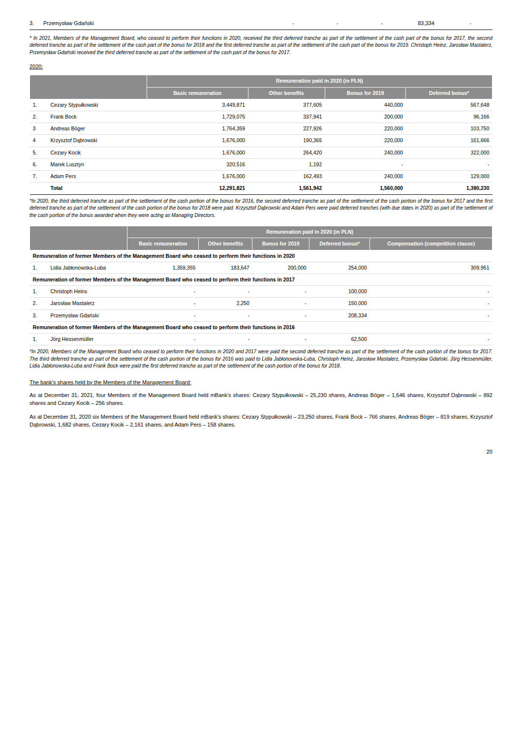3.
Przemysław Gdański
-
-
-
83,334
-
* In 2021, Members of the Management Board, who ceased to perform their functions in 2020, received the third deferred tranche as part of the settlement of the cash part of the bonus for 2017, the second deferred tranche as part of the settlement of the cash part of the bonus for 2018 and the first deferred tranche as part of the settlement of the cash part of the bonus for 2019. Christoph Heinz, Jarosław Mastalerz, Przemysław Gdański received the third deferred tranche as part of the settlement of the cash part of the bonus for 2017.
2020:
| | Remuneration paid in 2020 (in PLN) |
| --- | --- |
| Basic remuneration | Other benefits | Bonus for 2019 | Deferred bonus* |
| 1. | Cezary Stypułkowski | 3,449,871 | 377,605 | 440,000 | 567,648 |
| 2. | Frank Bock | 1,729,075 | 337,941 | 200,000 | 96,166 |
| 3 | Andreas Böger | 1,764,359 | 227,926 | 220,000 | 103,750 |
| 4 | Krzysztof Dąbrowski | 1,676,000 | 190,365 | 220,000 | 161,666 |
| 5. | Cezary Kocik | 1,676,000 | 264,420 | 240,000 | 322,000 |
| 6. | Marek Lusztyn | 320,516 | 1,192 | - | - |
| 7. | Adam Pers | 1,676,000 | 162,493 | 240,000 | 129,000 |
| | Total | 12,291,821 | 1,561,942 | 1,560,000 | 1,380,230 |
*In 2020, the third deferred tranche as part of the settlement of the cash portion of the bonus for 2016, the second deferred tranche as part of the settlement of the cash portion of the bonus for 2017 and the first deferred tranche as part of the settlement of the cash portion of the bonus for 2018 were paid. Krzysztof Dąbrowski and Adam Pers were paid deferred tranches (with due dates in 2020) as part of the settlement of the cash portion of the bonus awarded when they were acting as Managing Directors.
| | Remuneration paid in 2020 (in PLN) |
| --- | --- |
| Basic remuneration | Other benefits | Bonus for 2019 | Deferred bonus* | Compensation (competition clause) |
| Remuneration of former Members of the Management Board who ceased to perform their functions in 2020 |
| 1. | Lidia Jabłonowska-Luba | 1,359,355 | 183,647 | 200,000 | 254,000 | 309,951 |
| Remuneration of former Members of the Management Board who ceased to perform their functions in 2017 |
| 1. | Christoph Heins | - | - | - | 100,000 | - |
| 2. | Jarosław Mastalerz | - | 2,250 | - | 150,000 | - |
| 3. | Przemysław Gdański | - | - | - | 208,334 | - |
| Remuneration of former Members of the Management Board who ceased to perform their functions in 2016 |
| 1. | Jörg Hessenmüller | - | - | - | 62,500 | - |
*In 2020, Members of the Management Board who ceased to perform their functions in 2020 and 2017 were paid the second deferred tranche as part of the settlement of the cash portion of the bonus for 2017. The third deferred tranche as part of the settlement of the cash portion of the bonus for 2016 was paid to Lidia Jabłonowska-Luba, Christoph Heinz, Jarosław Mastalerz, Przemysław Gdański. Jörg Hessenmüller, Lidia Jabłonowska-Luba and Frank Bock were paid the first deferred tranche as part of the settlement of the cash portion of the bonus for 2018.
The bank's shares held by the Members of the Management Board:
As at December 31, 2021, four Members of the Management Board held mBank's shares: Cezary Stypułkowski – 25,230 shares, Andreas Böger – 1,646 shares, Krzysztof Dąbrowski – 892 shares and Cezary Kocik – 256 shares.
As at December 31, 2020 six Members of the Management Board held mBank's shares: Cezary Stypułkowski – 23,250 shares, Frank Bock – 766 shares, Andreas Böger – 819 shares, Krzysztof Dąbrowski, 1,682 shares, Cezary Kocik – 2,161 shares, and Adam Pers – 158 shares.
20